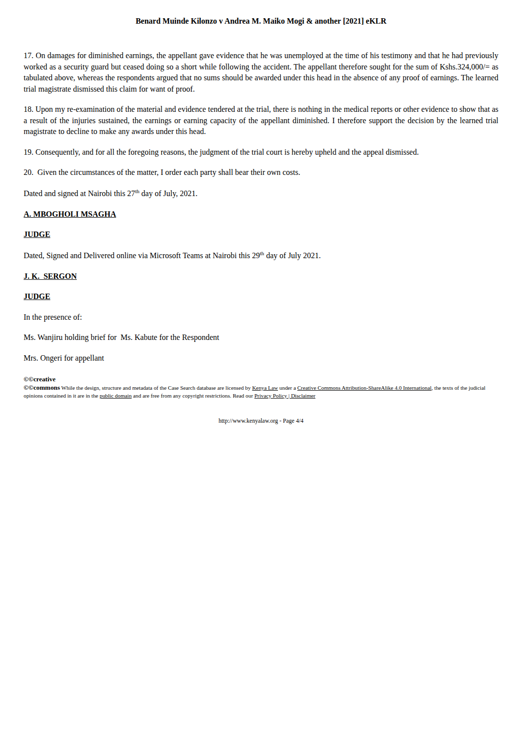Benard Muinde Kilonzo v Andrea M. Maiko Mogi & another [2021] eKLR
17. On damages for diminished earnings, the appellant gave evidence that he was unemployed at the time of his testimony and that he had previously worked as a security guard but ceased doing so a short while following the accident. The appellant therefore sought for the sum of Kshs.324,000/= as tabulated above, whereas the respondents argued that no sums should be awarded under this head in the absence of any proof of earnings. The learned trial magistrate dismissed this claim for want of proof.
18. Upon my re-examination of the material and evidence tendered at the trial, there is nothing in the medical reports or other evidence to show that as a result of the injuries sustained, the earnings or earning capacity of the appellant diminished. I therefore support the decision by the learned trial magistrate to decline to make any awards under this head.
19. Consequently, and for all the foregoing reasons, the judgment of the trial court is hereby upheld and the appeal dismissed.
20. Given the circumstances of the matter, I order each party shall bear their own costs.
Dated and signed at Nairobi this 27th day of July, 2021.
A. MBOGHOLI MSAGHA
JUDGE
Dated, Signed and Delivered online via Microsoft Teams at Nairobi this 29th day of July 2021.
J. K. SERGON
JUDGE
In the presence of:
Ms. Wanjiru holding brief for Ms. Kabute for the Respondent
Mrs. Ongeri for appellant
©©creative
©©commons While the design, structure and metadata of the Case Search database are licensed by Kenya Law under a Creative Commons Attribution-ShareAlike 4.0 International, the texts of the judicial opinions contained in it are in the public domain and are free from any copyright restrictions. Read our Privacy Policy | Disclaimer
http://www.kenyalaw.org - Page 4/4